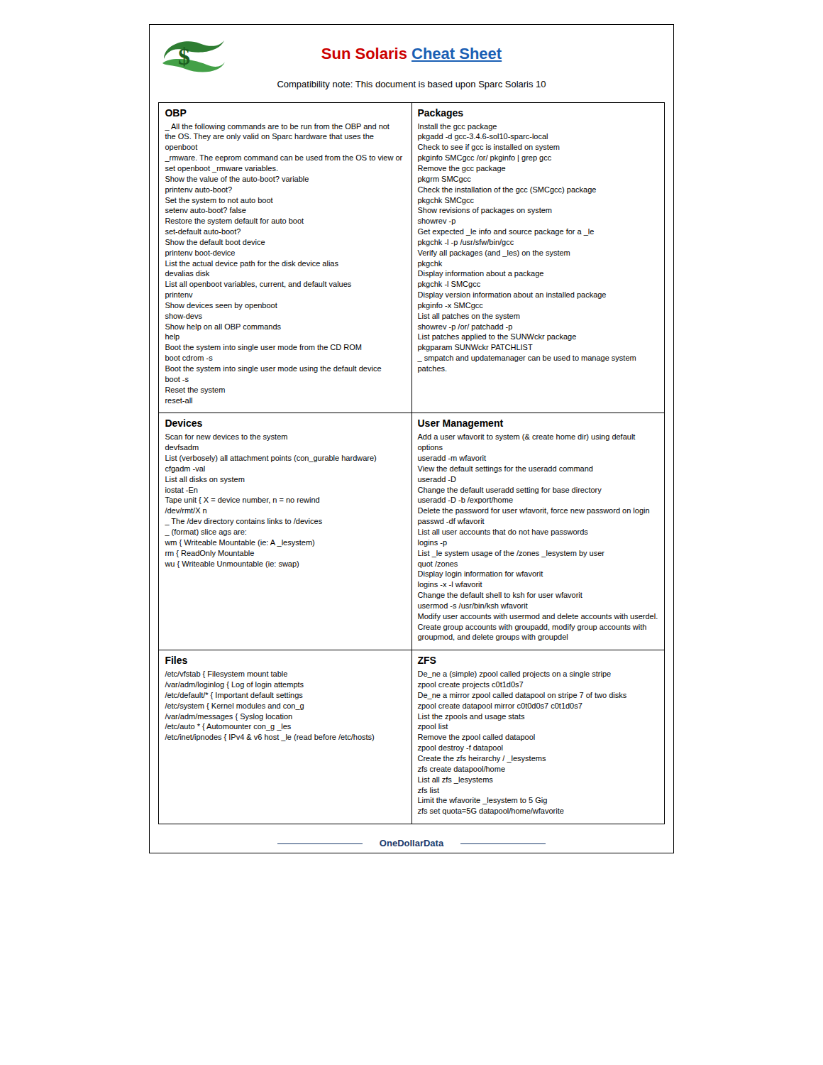$
Sun Solaris Cheat Sheet
Compatibility note: This document is based upon Sparc Solaris 10
| OBP _ All the following commands are to be run from the OBP and not the OS. They are only valid on Sparc hardware that uses the openboot _rmware. The eeprom command can be used from the OS to view or set openboot _rmware variables. Show the value of the auto-boot? variable printenv auto-boot? Set the system to not auto boot setenv auto-boot? false Restore the system default for auto boot set-default auto-boot? Show the default boot device printenv boot-device List the actual device path for the disk device alias devalias disk List all openboot variables, current, and default values printenv Show devices seen by openboot show-devs Show help on all OBP commands help Boot the system into single user mode from the CD ROM boot cdrom -s Boot the system into single user mode using the default device boot -s Reset the system reset-all | Packages Install the gcc package pkgadd -d gcc-3.4.6-sol10-sparc-local Check to see if gcc is installed on system pkginfo SMCgcc /or/ pkginfo / grep gcc Remove the gcc package pkgrm SMCgcc Check the installation of the gcc (SMCgcc) package pkgchk SMCgcc Show revisions of packages on system showrev -p Get expected _le info and source package for a _le pkgchk -l -p /usr/sfw/bin/gcc Verify all packages (and _les) on the system pkgchk Display information about a package pkgchk -l SMCgcc Display version information about an installed package pkginfo -x SMCgcc List all patches on the system showrev -p /or/ patchadd -p List patches applied to the SUNWckr package pkgparam SUNWckr PATCHLIST _ smpatch and updatemanager can be used to manage system patches. |
| Devices Scan for new devices to the system devfsadm List (verbosely) all attachment points (con_gurable hardware) cfgadm -val List all disks on system iostat -En Tape unit { X = device number, n = no rewind /dev/rmt/X n _ The /dev directory contains links to /devices _ (format) slice ags are: wm { Writeable Mountable (ie: A _lesystem) rm { ReadOnly Mountable wu { Writeable Unmountable (ie: swap) | User Management Add a user wfavorit to system (& create home dir) using default options useradd -m wfavorit View the default settings for the useradd command useradd -D Change the default useradd setting for base directory useradd -D -b /export/home Delete the password for user wfavorit, force new password on login passwd -df wfavorit List all user accounts that do not have passwords logins -p List _le system usage of the /zones _lesystem by user quot /zones Display login information for wfavorit logins -x -l wfavorit Change the default shell to ksh for user wfavorit usermod -s /usr/bin/ksh wfavorit Modify user accounts with usermod and delete accounts with userdel. Create group accounts with groupadd, modify group accounts with groupmod, and delete groups with groupdel |
| Files /etc/vfstab { Filesystem mount table /var/adm/loginlog { Log of login attempts /etc/default/* { Important default settings /etc/system { Kernel modules and con_g /var/adm/messages { Syslog location /etc/auto * { Automounter con_g _les /etc/inet/ipnodes { IPv4 & v6 host _le (read before /etc/hosts) | ZFS De_ne a (simple) zpool called projects on a single stripe zpool create projects c0t1d0s7 De_ne a mirror zpool called datapool on stripe 7 of two disks zpool create datapool mirror c0t0d0s7 c0t1d0s7 List the zpools and usage stats zpool list Remove the zpool called datapool zpool destroy -f datapool Create the zfs heirarchy / _lesystems zfs create datapool/home List all zfs _lesystems zfs list Limit the wfavorite _lesystem to 5 Gig zfs set quota=5G datapool/home/wfavorite |
OneDollarData